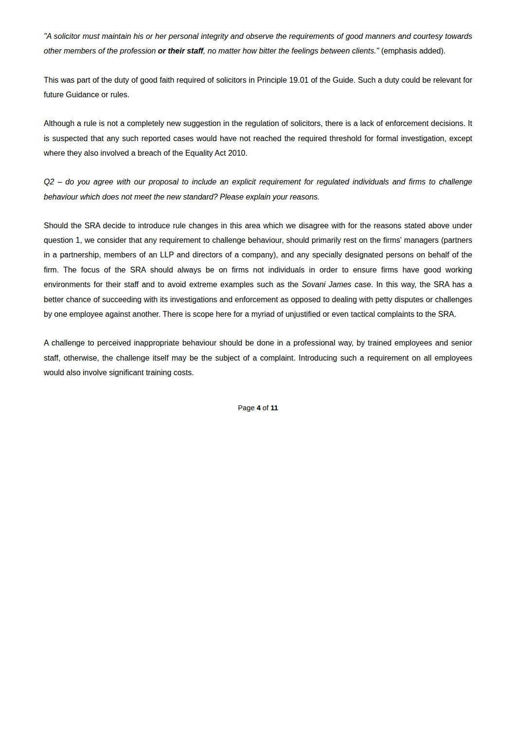"A solicitor must maintain his or her personal integrity and observe the requirements of good manners and courtesy towards other members of the profession or their staff, no matter how bitter the feelings between clients." (emphasis added).
This was part of the duty of good faith required of solicitors in Principle 19.01 of the Guide. Such a duty could be relevant for future Guidance or rules.
Although a rule is not a completely new suggestion in the regulation of solicitors, there is a lack of enforcement decisions. It is suspected that any such reported cases would have not reached the required threshold for formal investigation, except where they also involved a breach of the Equality Act 2010.
Q2 – do you agree with our proposal to include an explicit requirement for regulated individuals and firms to challenge behaviour which does not meet the new standard? Please explain your reasons.
Should the SRA decide to introduce rule changes in this area which we disagree with for the reasons stated above under question 1, we consider that any requirement to challenge behaviour, should primarily rest on the firms' managers (partners in a partnership, members of an LLP and directors of a company), and any specially designated persons on behalf of the firm. The focus of the SRA should always be on firms not individuals in order to ensure firms have good working environments for their staff and to avoid extreme examples such as the Sovani James case. In this way, the SRA has a better chance of succeeding with its investigations and enforcement as opposed to dealing with petty disputes or challenges by one employee against another. There is scope here for a myriad of unjustified or even tactical complaints to the SRA.
A challenge to perceived inappropriate behaviour should be done in a professional way, by trained employees and senior staff, otherwise, the challenge itself may be the subject of a complaint. Introducing such a requirement on all employees would also involve significant training costs.
Page 4 of 11